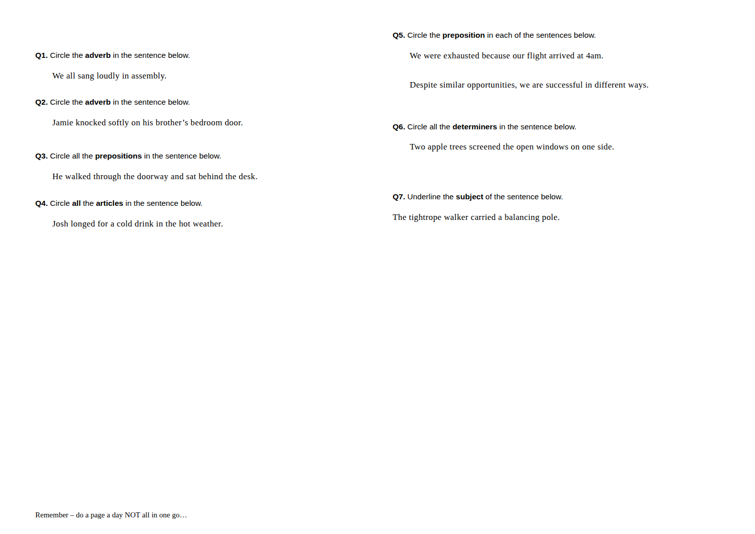Q1. Circle the adverb in the sentence below.
We all sang loudly in assembly.
Q2. Circle the adverb in the sentence below.
Jamie knocked softly on his brother’s bedroom door.
Q3. Circle all the prepositions in the sentence below.
He walked through the doorway and sat behind the desk.
Q4. Circle all the articles in the sentence below.
Josh longed for a cold drink in the hot weather.
Q5. Circle the preposition in each of the sentences below.
We were exhausted because our flight arrived at 4am.
Despite similar opportunities, we are successful in different ways.
Q6. Circle all the determiners in the sentence below.
Two apple trees screened the open windows on one side.
Q7. Underline the subject of the sentence below.
The tightrope walker carried a balancing pole.
Remember – do a page a day NOT all in one go…